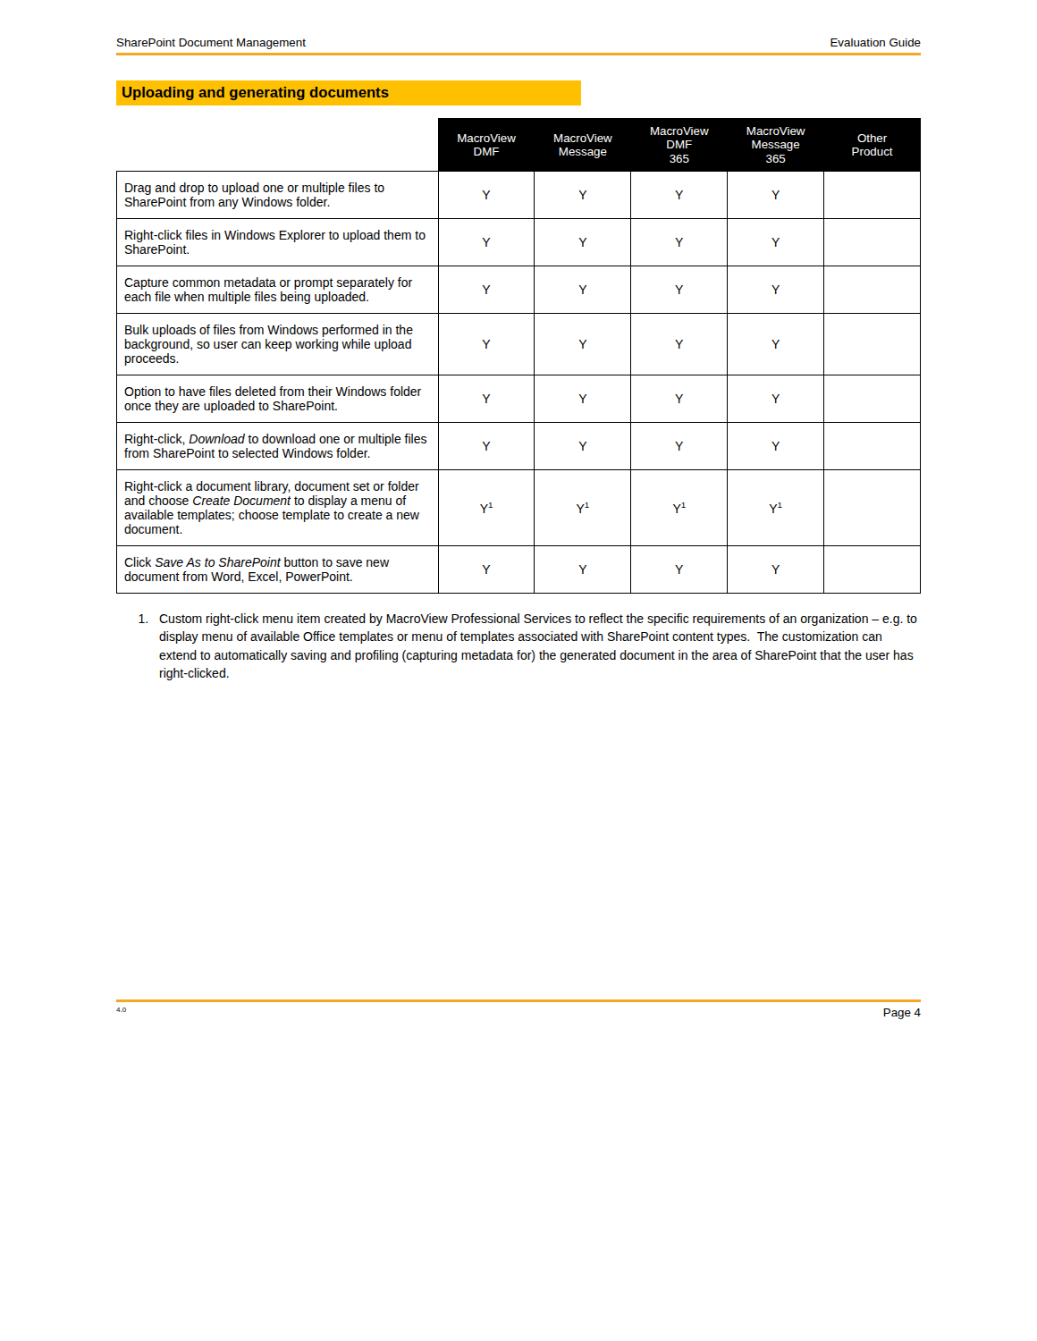SharePoint Document Management
Evaluation Guide
Uploading and generating documents
| | MacroView DMF | MacroView Message | MacroView DMF 365 | MacroView Message 365 | Other Product |
| --- | --- | --- | --- | --- | --- |
| Drag and drop to upload one or multiple files to SharePoint from any Windows folder. | Y | Y | Y | Y | |
| Right-click files in Windows Explorer to upload them to SharePoint. | Y | Y | Y | Y | |
| Capture common metadata or prompt separately for each file when multiple files being uploaded. | Y | Y | Y | Y | |
| Bulk uploads of files from Windows performed in the background, so user can keep working while upload proceeds. | Y | Y | Y | Y | |
| Option to have files deleted from their Windows folder once they are uploaded to SharePoint. | Y | Y | Y | Y | |
| Right-click, Download to download one or multiple files from SharePoint to selected Windows folder. | Y | Y | Y | Y | |
| Right-click a document library, document set or folder and choose Create Document to display a menu of available templates; choose template to create a new document. | Y 1 | Y 1 | Y 1 | Y 1 | |
| Click Save As to SharePoint button to save new document from Word, Excel, PowerPoint. | Y | Y | Y | Y | |
Custom right-click menu item created by MacroView Professional Services to reflect the specific requirements of an organization – e.g. to display menu of available Office templates or menu of templates associated with SharePoint content types. The customization can extend to automatically saving and profiling (capturing metadata for) the generated document in the area of SharePoint that the user has right-clicked.
4.0
Page 4